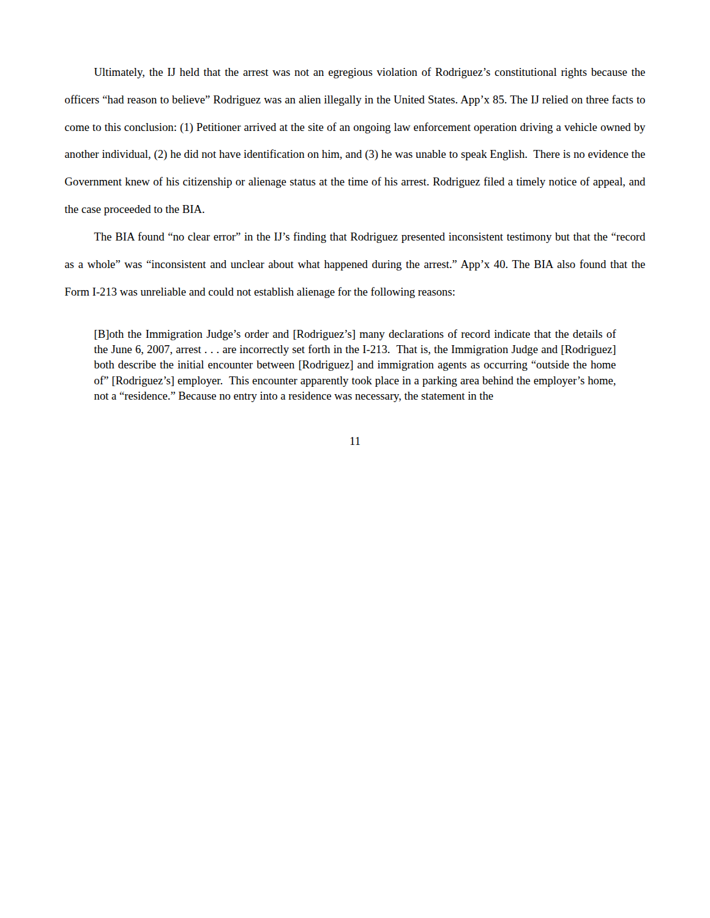Ultimately, the IJ held that the arrest was not an egregious violation of Rodriguez’s constitutional rights because the officers “had reason to believe” Rodriguez was an alien illegally in the United States. App’x 85. The IJ relied on three facts to come to this conclusion: (1) Petitioner arrived at the site of an ongoing law enforcement operation driving a vehicle owned by another individual, (2) he did not have identification on him, and (3) he was unable to speak English. There is no evidence the Government knew of his citizenship or alienage status at the time of his arrest. Rodriguez filed a timely notice of appeal, and the case proceeded to the BIA.
The BIA found “no clear error” in the IJ’s finding that Rodriguez presented inconsistent testimony but that the “record as a whole” was “inconsistent and unclear about what happened during the arrest.” App’x 40. The BIA also found that the Form I-213 was unreliable and could not establish alienage for the following reasons:
[B]oth the Immigration Judge’s order and [Rodriguez’s] many declarations of record indicate that the details of the June 6, 2007, arrest . . . are incorrectly set forth in the I-213. That is, the Immigration Judge and [Rodriguez] both describe the initial encounter between [Rodriguez] and immigration agents as occurring “outside the home of” [Rodriguez’s] employer. This encounter apparently took place in a parking area behind the employer’s home, not a “residence.” Because no entry into a residence was necessary, the statement in the
11